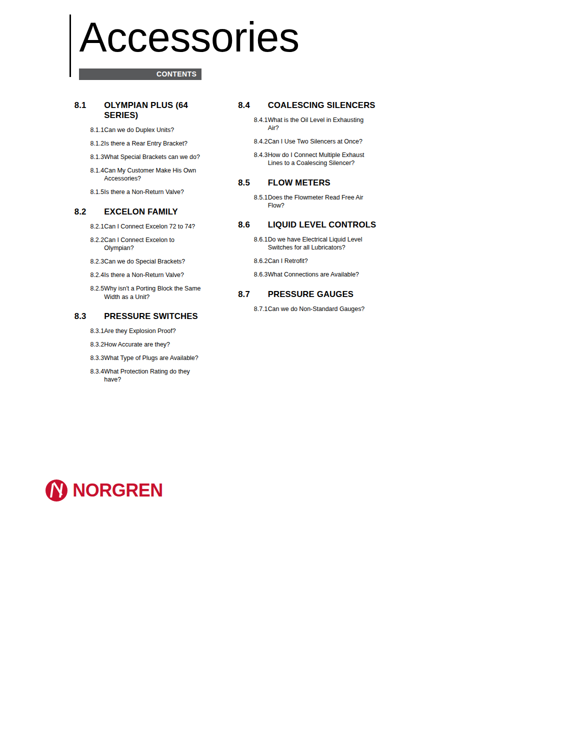Accessories
CONTENTS
8.1 OLYMPIAN PLUS (64 SERIES)
8.1.1 Can we do Duplex Units?
8.1.2 Is there a Rear Entry Bracket?
8.1.3 What Special Brackets can we do?
8.1.4 Can My Customer Make His Own Accessories?
8.1.5 Is there a Non-Return Valve?
8.2 EXCELON FAMILY
8.2.1 Can I Connect Excelon 72 to 74?
8.2.2 Can I Connect Excelon to Olympian?
8.2.3 Can we do Special Brackets?
8.2.4 Is there a Non-Return Valve?
8.2.5 Why isn't a Porting Block the Same Width as a Unit?
8.3 PRESSURE SWITCHES
8.3.1 Are they Explosion Proof?
8.3.2 How Accurate are they?
8.3.3 What Type of Plugs are Available?
8.3.4 What Protection Rating do they have?
8.4 COALESCING SILENCERS
8.4.1 What is the Oil Level in Exhausting Air?
8.4.2 Can I Use Two Silencers at Once?
8.4.3 How do I Connect Multiple Exhaust Lines to a Coalescing Silencer?
8.5 FLOW METERS
8.5.1 Does the Flowmeter Read Free Air Flow?
8.6 LIQUID LEVEL CONTROLS
8.6.1 Do we have Electrical Liquid Level Switches for all Lubricators?
8.6.2 Can I Retrofit?
8.6.3 What Connections are Available?
8.7 PRESSURE GAUGES
8.7.1 Can we do Non-Standard Gauges?
NORGREN